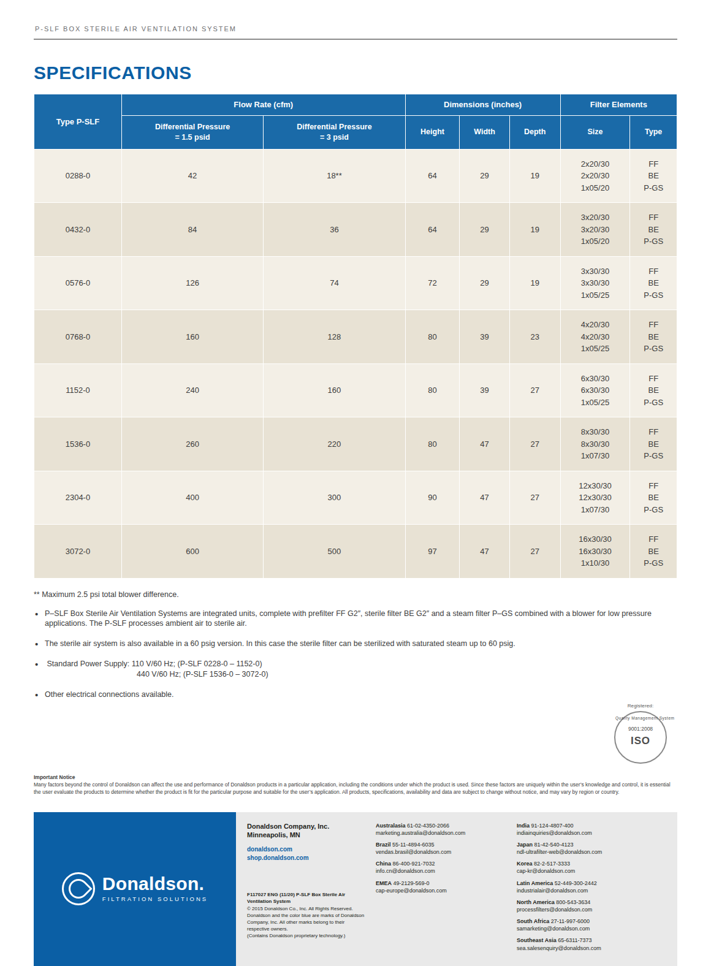P-SLF Box Sterile Air Ventilation System
SPECIFICATIONS
| Type P-SLF | Flow Rate (cfm) | Dimensions (inches) | Filter Elements |
| --- | --- | --- | --- |
| Differential Pressure = 1.5 psid | Differential Pressure = 3 psid | Height | Width | Depth | Size | Type |
| 0288-0 | 42 | 18** | 64 | 29 | 19 | 2x20/30 2x20/30 1x05/20 | FF BE P-GS |
| 0432-0 | 84 | 36 | 64 | 29 | 19 | 3x20/30 3x20/30 1x05/20 | FF BE P-GS |
| 0576-0 | 126 | 74 | 72 | 29 | 19 | 3x30/30 3x30/30 1x05/25 | FF BE P-GS |
| 0768-0 | 160 | 128 | 80 | 39 | 23 | 4x20/30 4x20/30 1x05/25 | FF BE P-GS |
| 1152-0 | 240 | 160 | 80 | 39 | 27 | 6x30/30 6x30/30 1x05/25 | FF BE P-GS |
| 1536-0 | 260 | 220 | 80 | 47 | 27 | 8x30/30 8x30/30 1x07/30 | FF BE P-GS |
| 2304-0 | 400 | 300 | 90 | 47 | 27 | 12x30/30 12x30/30 1x07/30 | FF BE P-GS |
| 3072-0 | 600 | 500 | 97 | 47 | 27 | 16x30/30 16x30/30 1x10/30 | FF BE P-GS |
** Maximum 2.5 psi total blower difference.
P–SLF Box Sterile Air Ventilation Systems are integrated units, complete with prefilter FF G2″, sterile filter BE G2″ and a steam filter P–GS combined with a blower for low pressure applications. The P-SLF processes ambient air to sterile air.
The sterile air system is also available in a 60 psig version. In this case the sterile filter can be sterilized with saturated steam up to 60 psig.
Standard Power Supply: 110 V/60 Hz; (P-SLF 0228-0 – 1152-0)440 V/60 Hz; (P-SLF 1536-0 – 3072-0)
Other electrical connections available.
Registered:
Quality Management System
9001:2008
ISO
Important Notice
Many factors beyond the control of Donaldson can affect the use and performance of Donaldson products in a particular application, including the conditions under which the product is used. Since these factors are uniquely within the user’s knowledge and control, it is essential the user evaluate the products to determine whether the product is fit for the particular purpose and suitable for the user’s application. All products, specifications, availability and data are subject to change without notice, and may vary by region or country.
Donaldson.
FILTRATION SOLUTIONS
Donaldson Company, Inc.
Minneapolis, MN
donaldson.com shop.donaldson.com
F117027 ENG (11/20) P-SLF Box Sterile Air Ventilation System
© 2015 Donaldson Co., Inc. All Rights Reserved. Donaldson and the color blue are marks of Donaldson Company, Inc. All other marks belong to their respective owners.
(Contains Donaldson proprietary technology.)
Australasia 61-02-4350-2066marketing.australia@donaldson.com
Brazil 55-11-4894-6035vendas.brasil@donaldson.com
China 86-400-921-7032info.cn@donaldson.com
EMEA 49-2129-569-0cap-europe@donaldson.com
India 91-124-4807-400indiainquiries@donaldson.com
Japan 81-42-540-4123ndl-ultrafilter-web@donaldson.com
Korea 82-2-517-3333cap-kr@donaldson.com
Latin America 52-449-300-2442industrialair@donaldson.com
North America 800-543-3634processfilters@donaldson.com
South Africa 27-11-997-6000samarketing@donaldson.com
Southeast Asia 65-6311-7373sea.salesenquiry@donaldson.com